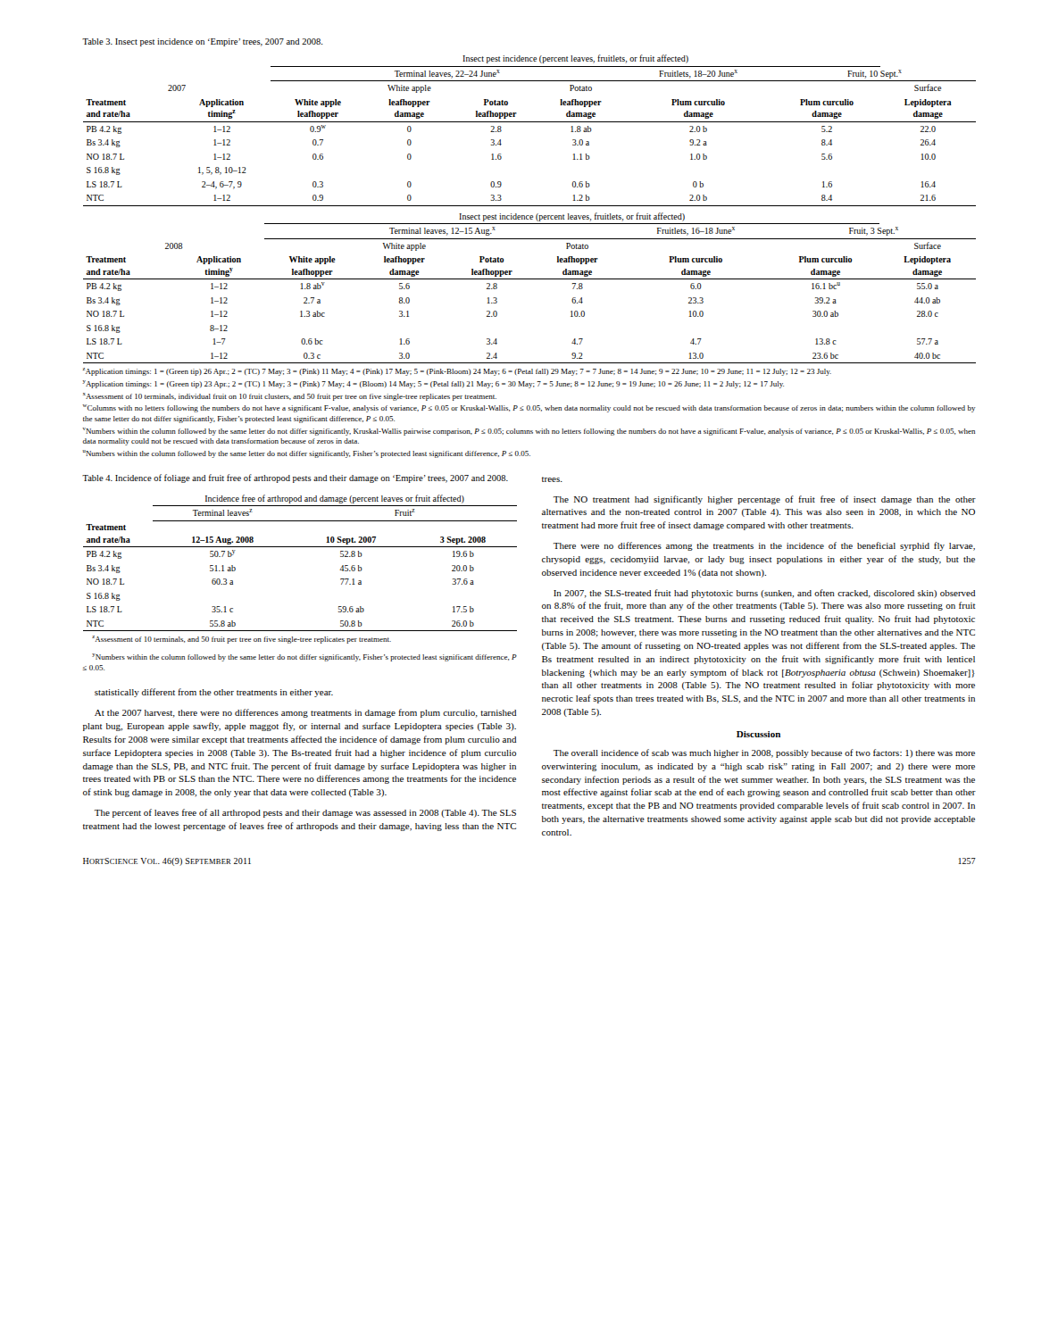Table 3. Insect pest incidence on ‘Empire’ trees, 2007 and 2008.
| | Insect pest incidence (percent leaves, fruitlets, or fruit affected) |
| | Terminal leaves, 22–24 June x | Fruitlets, 18–20 June x | Fruit, 10 Sept. x |
| 2007 | | White apple | | Potato | | | Surface |
| Treatment and rate/ha | Application timing z | White apple leafhopper | leafhopper damage | Potato leafhopper | leafhopper damage | Plum curculio damage | Plum curculio damage | Lepidoptera damage |
| PB 4.2 kg | 1–12 | 0.9 w | 0 | 2.8 | 1.8 ab | 2.0 b | 5.2 | 22.0 |
| Bs 3.4 kg | 1–12 | 0.7 | 0 | 3.4 | 3.0 a | 9.2 a | 8.4 | 26.4 |
| NO 18.7 L | 1–12 | 0.6 | 0 | 1.6 | 1.1 b | 1.0 b | 5.6 | 10.0 |
| S 16.8 kg | 1, 5, 8, 10–12 | | | | | | | |
| LS 18.7 L | 2–4, 6–7, 9 | 0.3 | 0 | 0.9 | 0.6 b | 0 b | 1.6 | 16.4 |
| NTC | 1–12 | 0.9 | 0 | 3.3 | 1.2 b | 2.0 b | 8.4 | 21.6 |
| | Insect pest incidence (percent leaves, fruitlets, or fruit affected) |
| | Terminal leaves, 12–15 Aug. x | Fruitlets, 16–18 June x | Fruit, 3 Sept. x |
| 2008 | | White apple | | Potato | | | Surface |
| Treatment and rate/ha | Application timing y | White apple leafhopper | leafhopper damage | Potato leafhopper | leafhopper damage | Plum curculio damage | Plum curculio damage | Lepidoptera damage |
| PB 4.2 kg | 1–12 | 1.8 ab v | 5.6 | 2.8 | 7.8 | 6.0 | 16.1 bc u | 55.0 a |
| Bs 3.4 kg | 1–12 | 2.7 a | 8.0 | 1.3 | 6.4 | 23.3 | 39.2 a | 44.0 ab |
| NO 18.7 L | 1–12 | 1.3 abc | 3.1 | 2.0 | 10.0 | 10.0 | 30.0 ab | 28.0 c |
| S 16.8 kg | 8–12 | | | | | | | |
| LS 18.7 L | 1–7 | 0.6 bc | 1.6 | 3.4 | 4.7 | 4.7 | 13.8 c | 57.7 a |
| NTC | 1–12 | 0.3 c | 3.0 | 2.4 | 9.2 | 13.0 | 23.6 bc | 40.0 bc |
zApplication timings: 1 = (Green tip) 26 Apr.; 2 = (TC) 7 May; 3 = (Pink) 11 May; 4 = (Pink) 17 May; 5 = (Pink-Bloom) 24 May; 6 = (Petal fall) 29 May; 7 = 7 June; 8 = 14 June; 9 = 22 June; 10 = 29 June; 11 = 12 July; 12 = 23 July.
yApplication timings: 1 = (Green tip) 23 Apr.; 2 = (TC) 1 May; 3 = (Pink) 7 May; 4 = (Bloom) 14 May; 5 = (Petal fall) 21 May; 6 = 30 May; 7 = 5 June; 8 = 12 June; 9 = 19 June; 10 = 26 June; 11 = 2 July; 12 = 17 July.
xAssessment of 10 terminals, individual fruit on 10 fruit clusters, and 50 fruit per tree on five single-tree replicates per treatment.
wColumns with no letters following the numbers do not have a significant F-value, analysis of variance, P ≤ 0.05 or Kruskal-Wallis, P ≤ 0.05, when data normality could not be rescued with data transformation because of zeros in data; numbers within the column followed by the same letter do not differ significantly, Fisher’s protected least significant difference, P ≤ 0.05.
vNumbers within the column followed by the same letter do not differ significantly, Kruskal-Wallis pairwise comparison, P ≤ 0.05; columns with no letters following the numbers do not have a significant F-value, analysis of variance, P ≤ 0.05 or Kruskal-Wallis, P ≤ 0.05, when data normality could not be rescued with data transformation because of zeros in data.
uNumbers within the column followed by the same letter do not differ significantly, Fisher’s protected least significant difference, P ≤ 0.05.
Table 4. Incidence of foliage and fruit free of arthropod pests and their damage on ‘Empire’ trees, 2007 and 2008.
| | Incidence free of arthropod and damage (percent leaves or fruit affected) |
| | Terminal leaves z | Fruit z |
| Treatment and rate/ha | 12–15 Aug. 2008 | 10 Sept. 2007 | 3 Sept. 2008 |
| PB 4.2 kg | 50.7 b y | 52.8 b | 19.6 b |
| Bs 3.4 kg | 51.1 ab | 45.6 b | 20.0 b |
| NO 18.7 L | 60.3 a | 77.1 a | 37.6 a |
| S 16.8 kg | | | |
| LS 18.7 L | 35.1 c | 59.6 ab | 17.5 b |
| NTC | 55.8 ab | 50.8 b | 26.0 b |
zAssessment of 10 terminals, and 50 fruit per tree on five single-tree replicates per treatment.
yNumbers within the column followed by the same letter do not differ significantly, Fisher’s protected least significant difference, P ≤ 0.05.
statistically different from the other treatments in either year.
At the 2007 harvest, there were no differences among treatments in damage from plum curculio, tarnished plant bug, European apple sawfly, apple maggot fly, or internal and surface Lepidoptera species (Table 3). Results for 2008 were similar except that treatments affected the incidence of damage from plum curculio and surface Lepidoptera species in 2008 (Table 3). The Bs-treated fruit had a higher incidence of plum curculio damage than the SLS, PB, and NTC fruit. The percent of fruit damage by surface Lepidoptera was higher in trees treated with PB or SLS than the NTC. There were no differences among the treatments for the incidence of stink bug damage in 2008, the only year that data were collected (Table 3).
The percent of leaves free of all arthropod pests and their damage was assessed in 2008 (Table 4). The SLS treatment had the lowest percentage of leaves free of arthropods and their damage, having less than the NTC trees.
The NO treatment had significantly higher percentage of fruit free of insect damage than the other alternatives and the non-treated control in 2007 (Table 4). This was also seen in 2008, in which the NO treatment had more fruit free of insect damage compared with other treatments.
There were no differences among the treatments in the incidence of the beneficial syrphid fly larvae, chrysopid eggs, cecidomyiid larvae, or lady bug insect populations in either year of the study, but the observed incidence never exceeded 1% (data not shown).
In 2007, the SLS-treated fruit had phytotoxic burns (sunken, and often cracked, discolored skin) observed on 8.8% of the fruit, more than any of the other treatments (Table 5). There was also more russeting on fruit that received the SLS treatment. These burns and russeting reduced fruit quality. No fruit had phytotoxic burns in 2008; however, there was more russeting in the NO treatment than the other alternatives and the NTC (Table 5). The amount of russeting on NO-treated apples was not different from the SLS-treated apples. The Bs treatment resulted in an indirect phytotoxicity on the fruit with significantly more fruit with lenticel blackening {which may be an early symptom of black rot [Botryosphaeria obtusa (Schwein) Shoemaker]} than all other treatments in 2008 (Table 5). The NO treatment resulted in foliar phytotoxicity with more necrotic leaf spots than trees treated with Bs, SLS, and the NTC in 2007 and more than all other treatments in 2008 (Table 5).
Discussion
The overall incidence of scab was much higher in 2008, possibly because of two factors: 1) there was more overwintering inoculum, as indicated by a “high scab risk” rating in Fall 2007; and 2) there were more secondary infection periods as a result of the wet summer weather. In both years, the SLS treatment was the most effective against foliar scab at the end of each growing season and controlled fruit scab better than other treatments, except that the PB and NO treatments provided comparable levels of fruit scab control in 2007. In both years, the alternative treatments showed some activity against apple scab but did not provide acceptable control.
HORTSCIENCE VOL. 46(9) SEPTEMBER 2011
1257